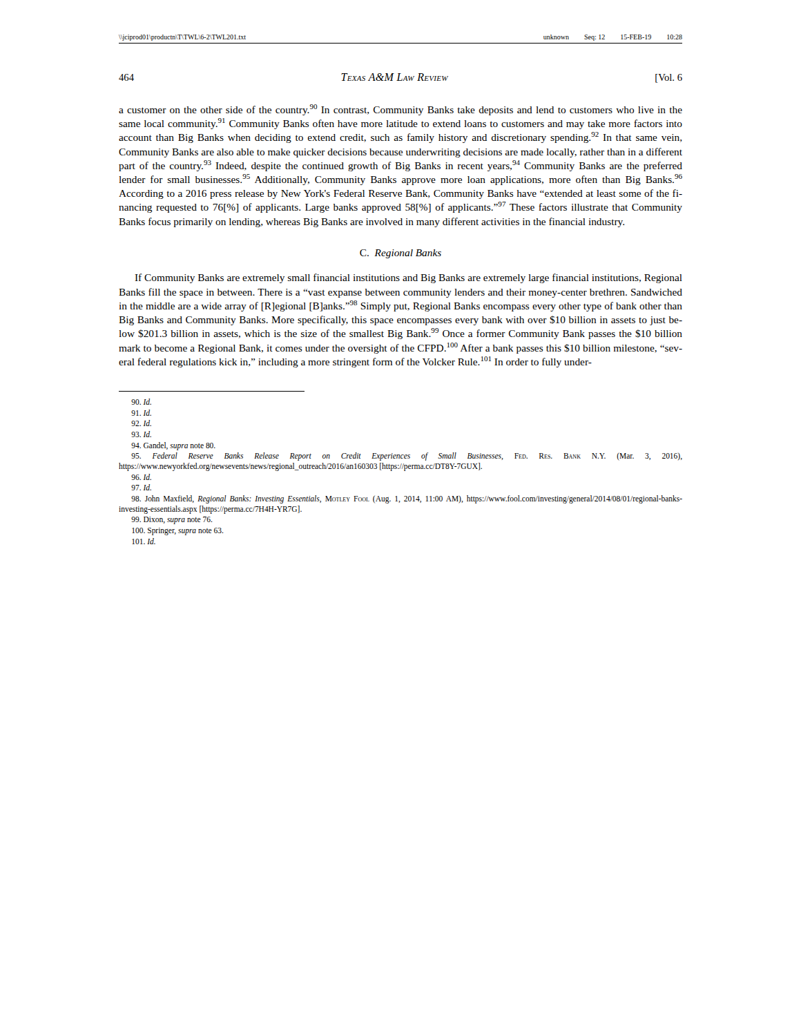\\jciprod01\productn\T\TWL\6-2\TWL201.txt unknown Seq: 12 15-FEB-19 10:28
464 Texas A&M Law Review [Vol. 6
a customer on the other side of the country.90 In contrast, Community Banks take deposits and lend to customers who live in the same local community.91 Community Banks often have more latitude to extend loans to customers and may take more factors into account than Big Banks when deciding to extend credit, such as family history and discretionary spending.92 In that same vein, Community Banks are also able to make quicker decisions because underwriting decisions are made locally, rather than in a different part of the country.93 Indeed, despite the continued growth of Big Banks in recent years,94 Community Banks are the preferred lender for small businesses.95 Additionally, Community Banks approve more loan applications, more often than Big Banks.96 According to a 2016 press release by New York's Federal Reserve Bank, Community Banks have “extended at least some of the financing requested to 76[%] of applicants. Large banks approved 58[%] of applicants.”97 These factors illustrate that Community Banks focus primarily on lending, whereas Big Banks are involved in many different activities in the financial industry.
C. Regional Banks
If Community Banks are extremely small financial institutions and Big Banks are extremely large financial institutions, Regional Banks fill the space in between. There is a “vast expanse between community lenders and their money-center brethren. Sandwiched in the middle are a wide array of [R]egional [B]anks.”98 Simply put, Regional Banks encompass every other type of bank other than Big Banks and Community Banks. More specifically, this space encompasses every bank with over $10 billion in assets to just below $201.3 billion in assets, which is the size of the smallest Big Bank.99 Once a former Community Bank passes the $10 billion mark to become a Regional Bank, it comes under the oversight of the CFPD.100 After a bank passes this $10 billion milestone, “several federal regulations kick in,” including a more stringent form of the Volcker Rule.101 In order to fully under-
Id.
Id.
Id.
Id.
Gandel, supra note 80.
Federal Reserve Banks Release Report on Credit Experiences of Small Businesses, Fed. Res. Bank N.Y. (Mar. 3, 2016), https://www.newyorkfed.org/newsevents/news/regional_outreach/2016/an160303 [https://perma.cc/DT8Y-7GUX].
Id.
Id.
John Maxfield, Regional Banks: Investing Essentials, Motley Fool (Aug. 1, 2014, 11:00 AM), https://www.fool.com/investing/general/2014/08/01/regional-banks-investing-essentials.aspx [https://perma.cc/7H4H-YR7G].
Dixon, supra note 76.
Springer, supra note 63.
Id.